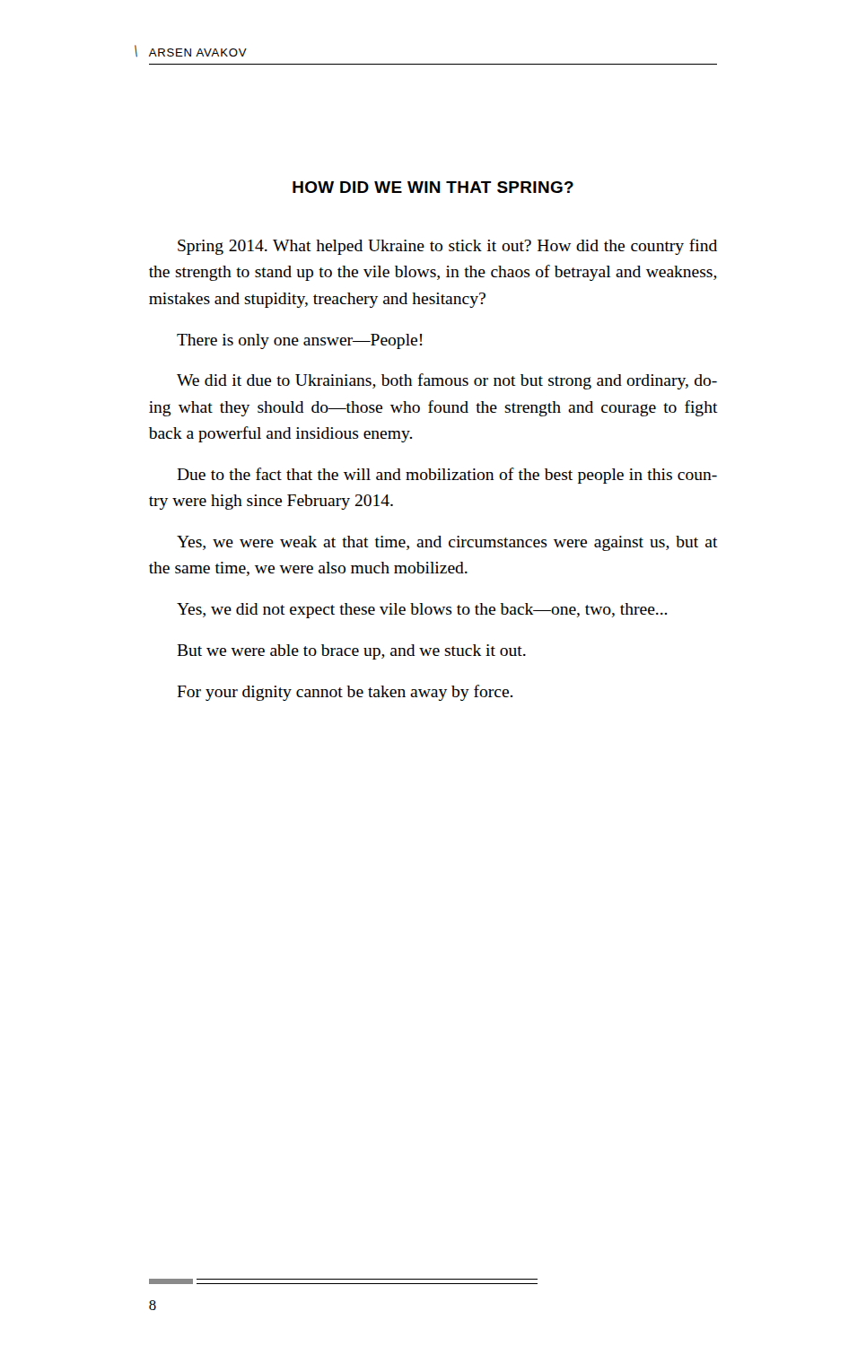\
Arsen Avakov
HOW DID WE WIN THAT SPRING?
Spring 2014. What helped Ukraine to stick it out? How did the country find the strength to stand up to the vile blows, in the chaos of betrayal and weakness, mistakes and stupidity, treachery and hesitancy?
There is only one answer—People!
We did it due to Ukrainians, both famous or not but strong and ordinary, doing what they should do—those who found the strength and courage to fight back a powerful and insidious enemy.
Due to the fact that the will and mobilization of the best people in this country were high since February 2014.
Yes, we were weak at that time, and circumstances were against us, but at the same time, we were also much mobilized.
Yes, we did not expect these vile blows to the back—one, two, three...
But we were able to brace up, and we stuck it out.
For your dignity cannot be taken away by force.
8